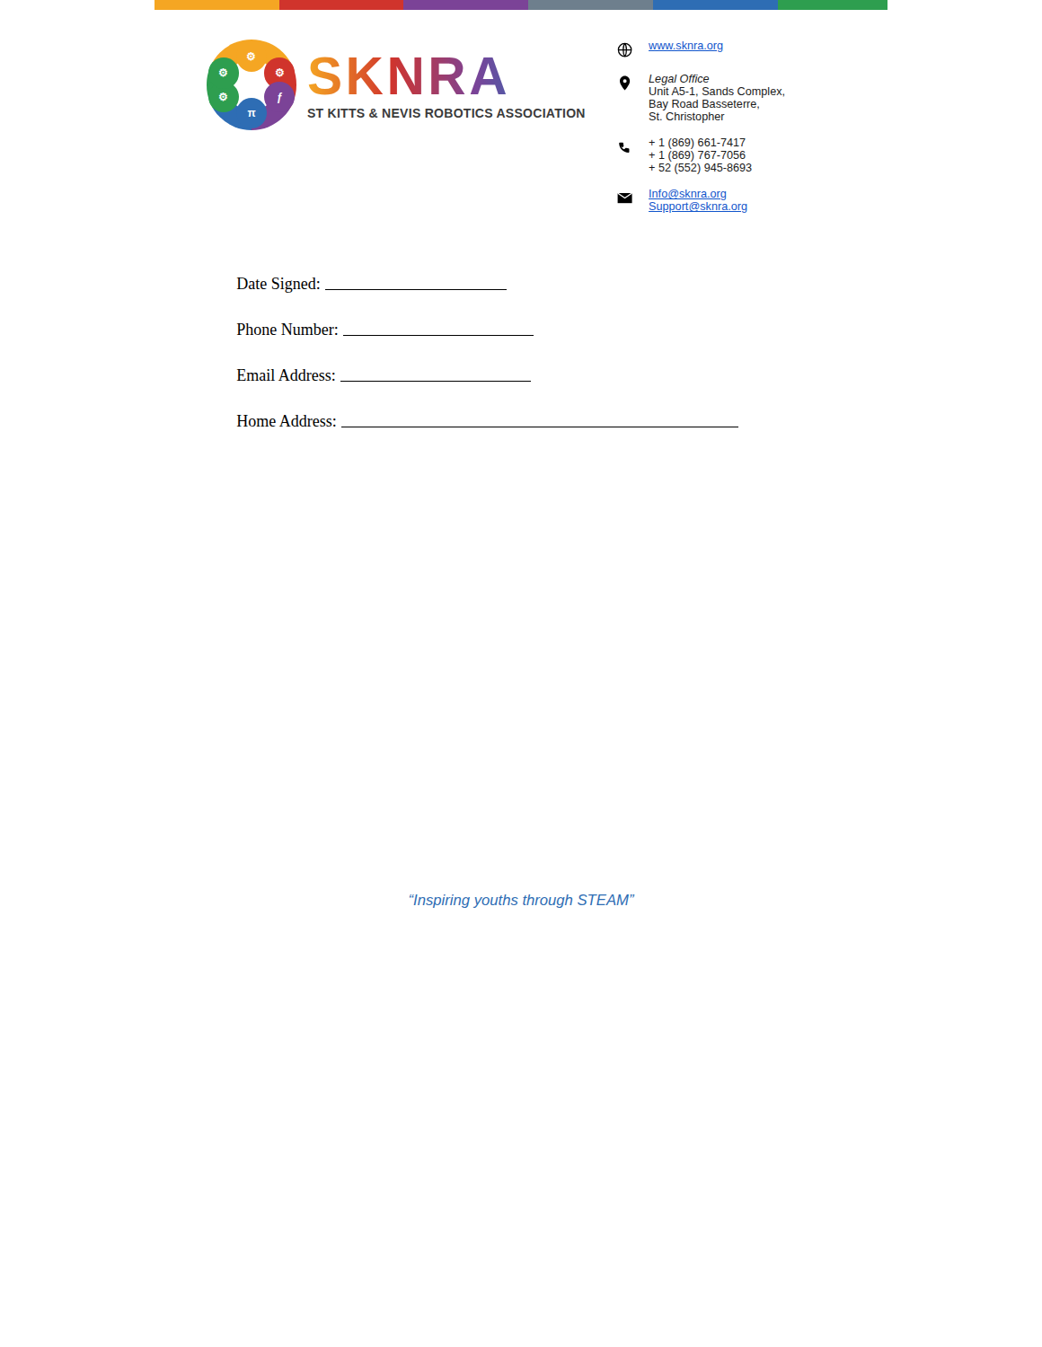⚙
⚙
ƒ
π
⚙
⚙
SKNRA ST KITTS & NEVIS ROBOTICS ASSOCIATION
www.sknra.org
Legal Office
Unit A5-1, Sands Complex,
Bay Road Basseterre,
St. Christopher
+ 1 (869) 661-7417
+ 1 (869) 767-7056
+ 52 (552) 945-8693
Info@sknra.org
Support@sknra.org
Date Signed:
Phone Number:
Email Address:
Home Address:
“Inspiring youths through STEAM”